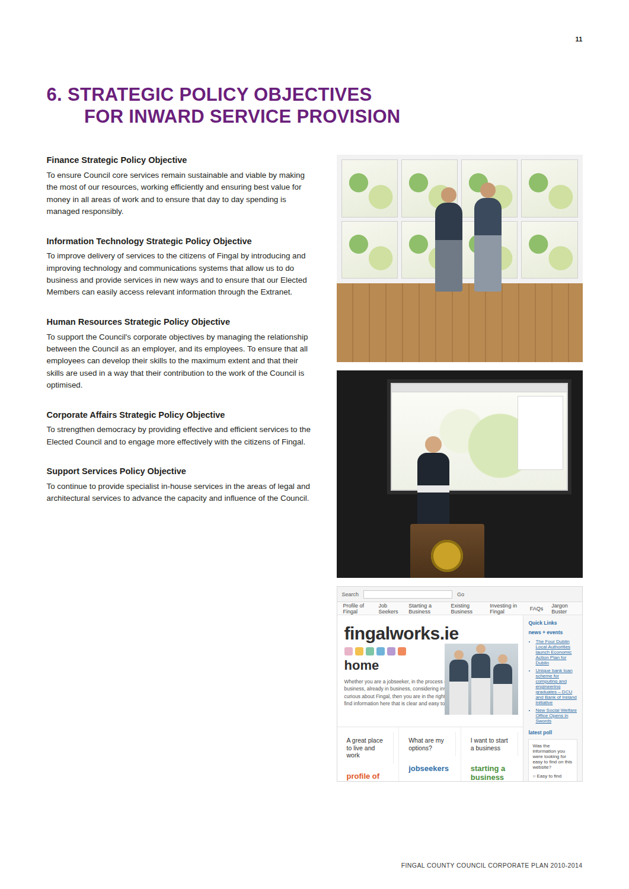11
6. Strategic Policy Objectivesfor Inward Service Provision
Finance Strategic Policy Objective
To ensure Council core services remain sustainable and viable by making the most of our resources, working efficiently and ensuring best value for money in all areas of work and to ensure that day to day spending is managed responsibly.
Information Technology Strategic Policy Objective
To improve delivery of services to the citizens of Fingal by introducing and improving technology and communications systems that allow us to do business and provide services in new ways and to ensure that our Elected Members can easily access relevant information through the Extranet.
Human Resources Strategic Policy Objective
To support the Council's corporate objectives by managing the relationship between the Council as an employer, and its employees. To ensure that all employees can develop their skills to the maximum extent and that their skills are used in a way that their contribution to the work of the Council is optimised.
Corporate Affairs Strategic Policy Objective
To strengthen democracy by providing effective and efficient services to the Elected Council and to engage more effectively with the citizens of Fingal.
Support Services Policy Objective
To continue to provide specialist in-house services in the areas of legal and architectural services to advance the capacity and influence of the Council.
Search Go
Profile of Fingal Job Seekers Starting a Business Existing Business Investing in Fingal FAQs Jargon Buster
fingal works.ie
home
Whether you are a jobseeker, in the process of starting a business, already in business, considering investing or just curious about Fingal, then you are in the right place. You will find information here that is clear and easy to understand.
Quick Links
news + events
The Four Dublin Local Authorities launch Economic Action Plan for Dublin
Unique bank loan scheme for computing and engineering graduates – DCU and Bank of Ireland initiative
New Social Welfare Office Opens in Swords
latest poll
Was the information you were looking for easy to find on this website?
○ Easy to find ○ Difficult to find
A great place to live and work
profile of fingal
What are my options?
jobseekers
I want to start a business
starting a business
FINGAL COUNTY COUNCIL CORPORATE PLAN 2010-2014